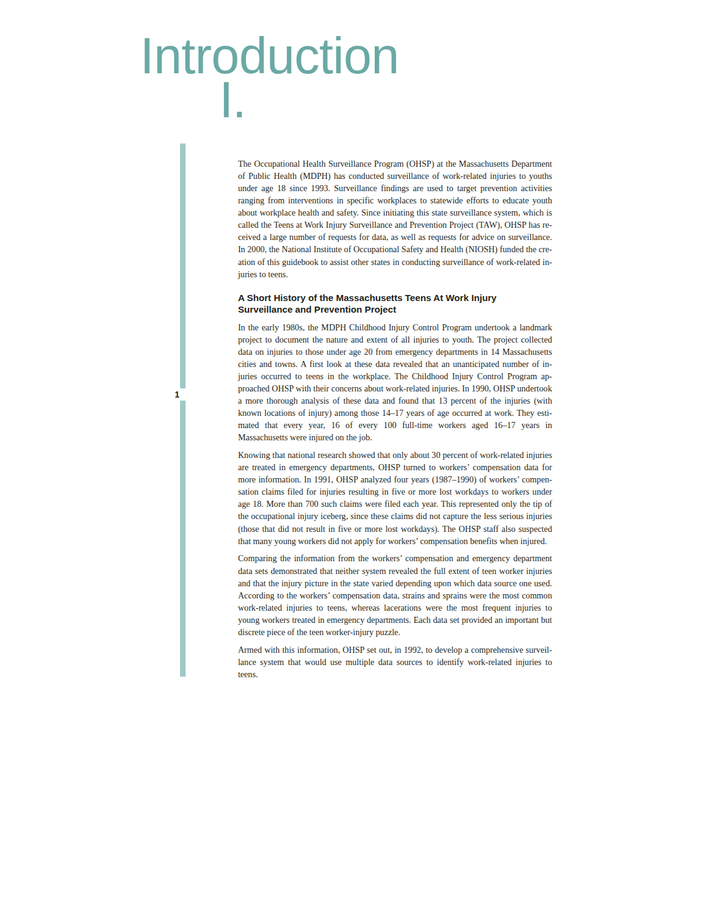Introduction
I.
1
The Occupational Health Surveillance Program (OHSP) at the Massachusetts Department of Public Health (MDPH) has conducted surveillance of work-related injuries to youths under age 18 since 1993. Surveillance findings are used to target prevention activities ranging from interventions in specific workplaces to statewide efforts to educate youth about workplace health and safety. Since initiating this state surveillance system, which is called the Teens at Work Injury Surveillance and Prevention Project (TAW), OHSP has received a large number of requests for data, as well as requests for advice on surveillance. In 2000, the National Institute of Occupational Safety and Health (NIOSH) funded the creation of this guidebook to assist other states in conducting surveillance of work-related injuries to teens.
A Short History of the Massachusetts Teens At Work Injury Surveillance and Prevention Project
In the early 1980s, the MDPH Childhood Injury Control Program undertook a landmark project to document the nature and extent of all injuries to youth. The project collected data on injuries to those under age 20 from emergency departments in 14 Massachusetts cities and towns. A first look at these data revealed that an unanticipated number of injuries occurred to teens in the workplace. The Childhood Injury Control Program approached OHSP with their concerns about work-related injuries. In 1990, OHSP undertook a more thorough analysis of these data and found that 13 percent of the injuries (with known locations of injury) among those 14–17 years of age occurred at work. They estimated that every year, 16 of every 100 full-time workers aged 16–17 years in Massachusetts were injured on the job.
Knowing that national research showed that only about 30 percent of work-related injuries are treated in emergency departments, OHSP turned to workers’ compensation data for more information. In 1991, OHSP analyzed four years (1987–1990) of workers’ compensation claims filed for injuries resulting in five or more lost workdays to workers under age 18. More than 700 such claims were filed each year. This represented only the tip of the occupational injury iceberg, since these claims did not capture the less serious injuries (those that did not result in five or more lost workdays). The OHSP staff also suspected that many young workers did not apply for workers’ compensation benefits when injured.
Comparing the information from the workers’ compensation and emergency department data sets demonstrated that neither system revealed the full extent of teen worker injuries and that the injury picture in the state varied depending upon which data source one used. According to the workers’ compensation data, strains and sprains were the most common work-related injuries to teens, whereas lacerations were the most frequent injuries to young workers treated in emergency departments. Each data set provided an important but discrete piece of the teen worker-injury puzzle.
Armed with this information, OHSP set out, in 1992, to develop a comprehensive surveillance system that would use multiple data sources to identify work-related injuries to teens.